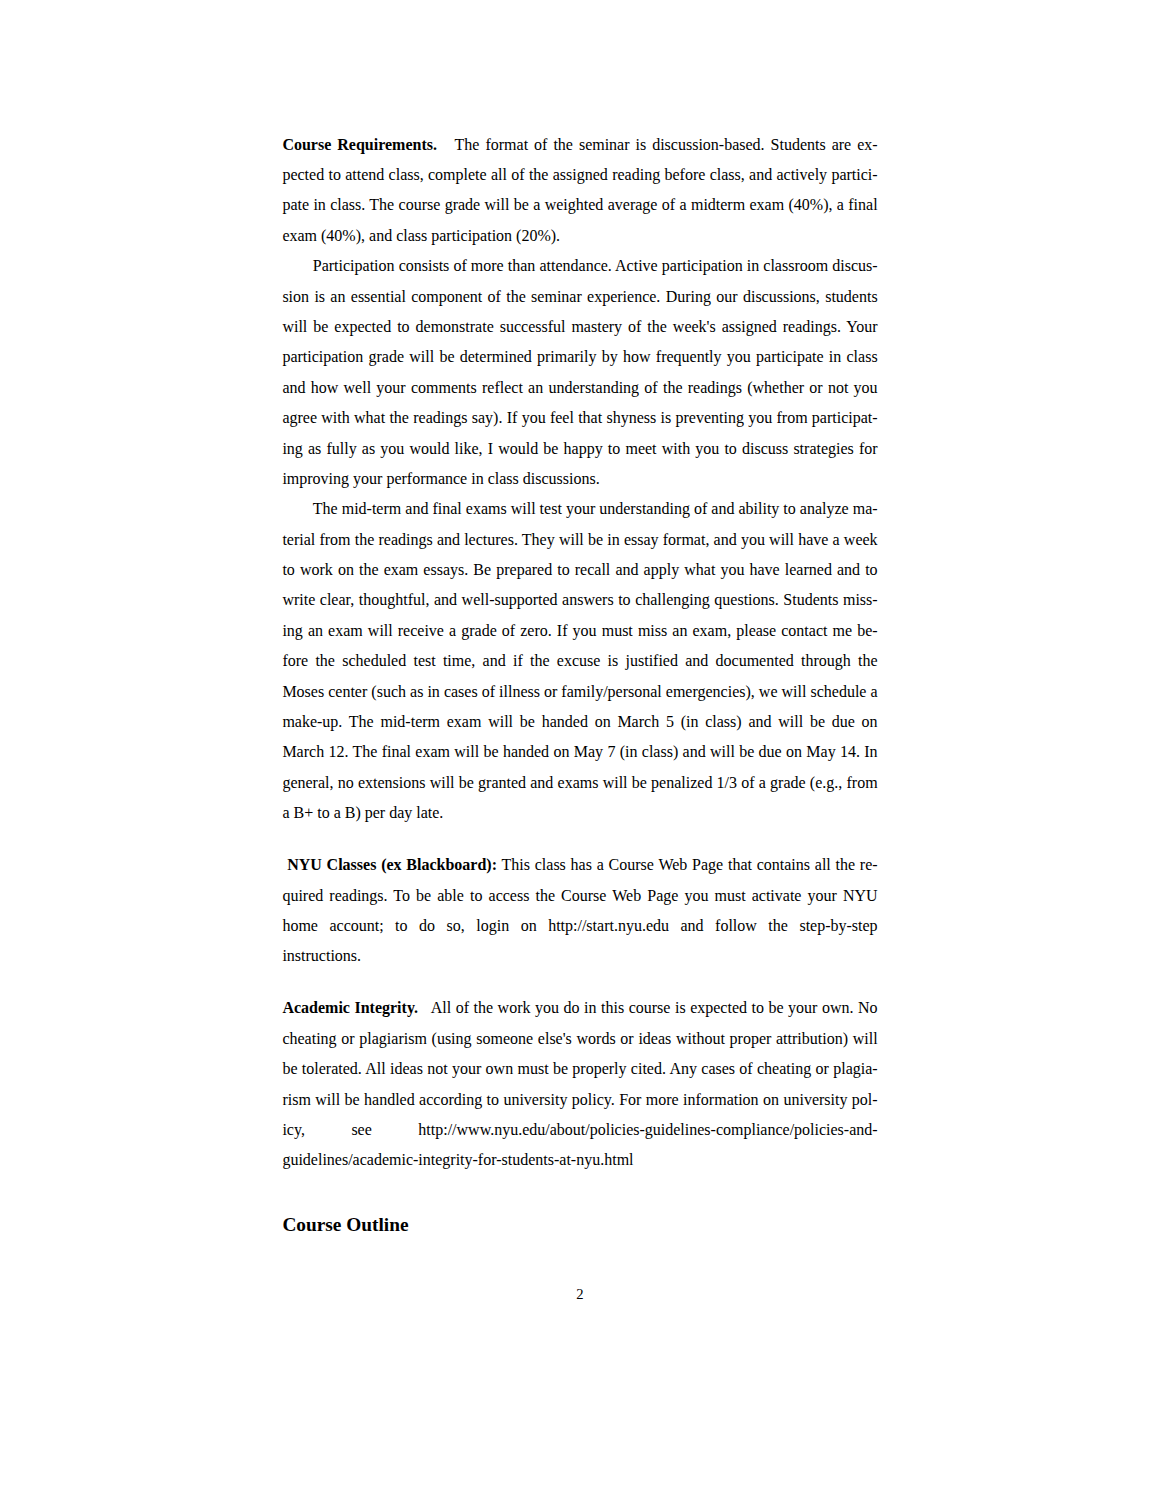Course Requirements. The format of the seminar is discussion-based. Students are expected to attend class, complete all of the assigned reading before class, and actively participate in class. The course grade will be a weighted average of a midterm exam (40%), a final exam (40%), and class participation (20%).
Participation consists of more than attendance. Active participation in classroom discussion is an essential component of the seminar experience. During our discussions, students will be expected to demonstrate successful mastery of the week's assigned readings. Your participation grade will be determined primarily by how frequently you participate in class and how well your comments reflect an understanding of the readings (whether or not you agree with what the readings say). If you feel that shyness is preventing you from participating as fully as you would like, I would be happy to meet with you to discuss strategies for improving your performance in class discussions.
The mid-term and final exams will test your understanding of and ability to analyze material from the readings and lectures. They will be in essay format, and you will have a week to work on the exam essays. Be prepared to recall and apply what you have learned and to write clear, thoughtful, and well-supported answers to challenging questions. Students missing an exam will receive a grade of zero. If you must miss an exam, please contact me before the scheduled test time, and if the excuse is justified and documented through the Moses center (such as in cases of illness or family/personal emergencies), we will schedule a make-up. The mid-term exam will be handed on March 5 (in class) and will be due on March 12. The final exam will be handed on May 7 (in class) and will be due on May 14. In general, no extensions will be granted and exams will be penalized 1/3 of a grade (e.g., from a B+ to a B) per day late.
NYU Classes (ex Blackboard): This class has a Course Web Page that contains all the required readings. To be able to access the Course Web Page you must activate your NYU home account; to do so, login on http://start.nyu.edu and follow the step-by-step instructions.
Academic Integrity. All of the work you do in this course is expected to be your own. No cheating or plagiarism (using someone else's words or ideas without proper attribution) will be tolerated. All ideas not your own must be properly cited. Any cases of cheating or plagiarism will be handled according to university policy. For more information on university policy, see http://www.nyu.edu/about/policies-guidelines-compliance/policies-and-guidelines/academic-integrity-for-students-at-nyu.html
Course Outline
2